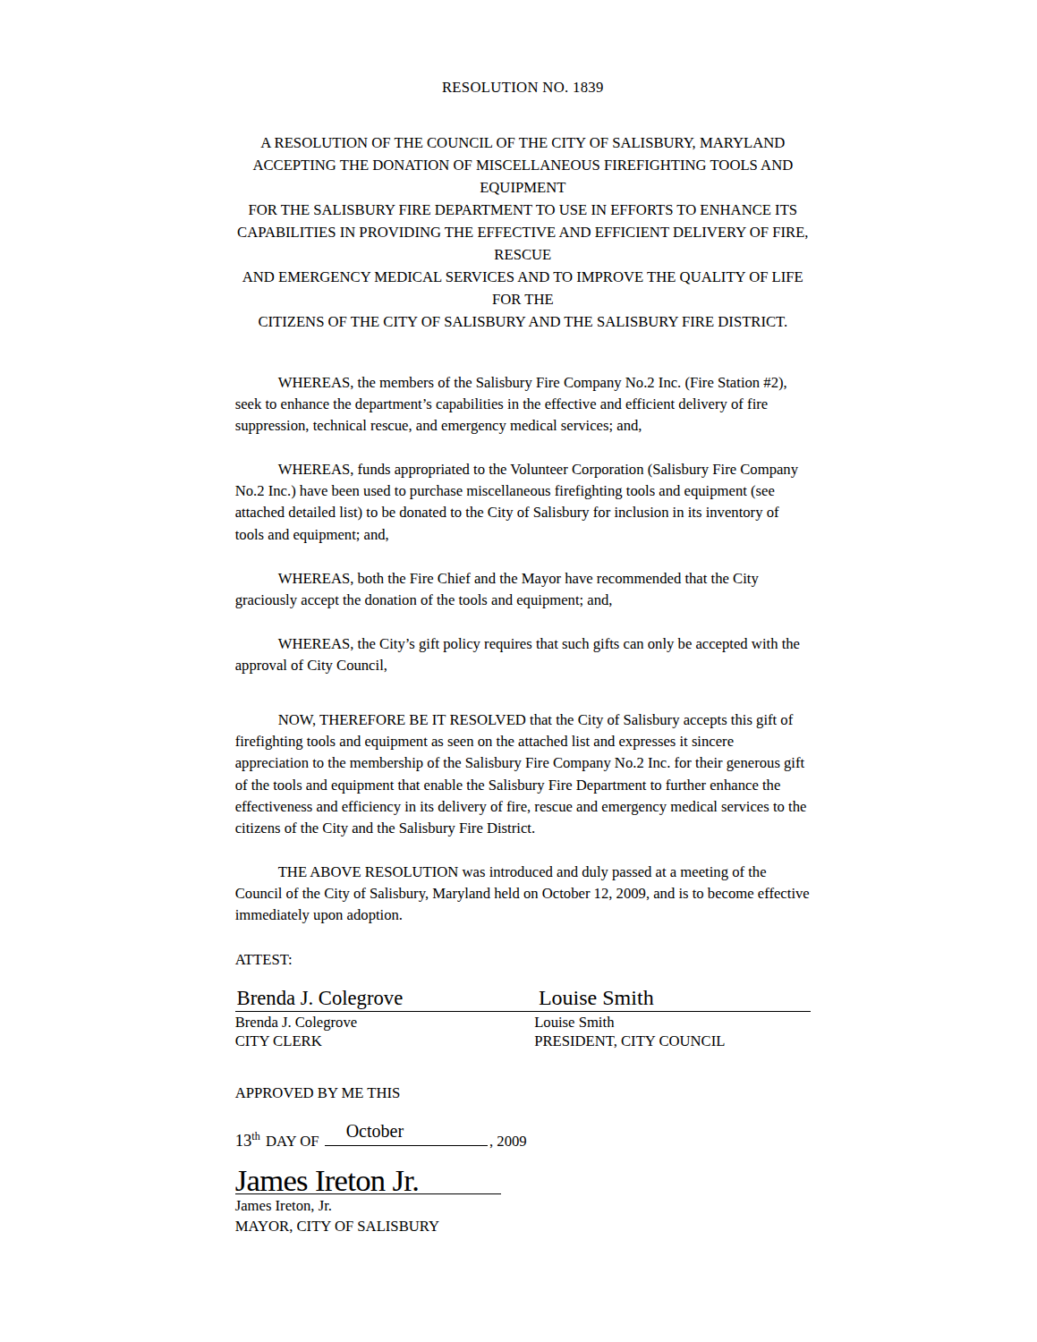RESOLUTION NO. 1839
A RESOLUTION OF THE COUNCIL OF THE CITY OF SALISBURY, MARYLAND
ACCEPTING THE DONATION OF MISCELLANEOUS FIREFIGHTING TOOLS AND EQUIPMENT
FOR THE SALISBURY FIRE DEPARTMENT TO USE IN EFFORTS TO ENHANCE ITS
CAPABILITIES IN PROVIDING THE EFFECTIVE AND EFFICIENT DELIVERY OF FIRE, RESCUE
AND EMERGENCY MEDICAL SERVICES AND TO IMPROVE THE QUALITY OF LIFE FOR THE
CITIZENS OF THE CITY OF SALISBURY AND THE SALISBURY FIRE DISTRICT.
WHEREAS, the members of the Salisbury Fire Company No.2 Inc. (Fire Station #2), seek to enhance the department’s capabilities in the effective and efficient delivery of fire suppression, technical rescue, and emergency medical services; and,
WHEREAS, funds appropriated to the Volunteer Corporation (Salisbury Fire Company No.2 Inc.) have been used to purchase miscellaneous firefighting tools and equipment (see attached detailed list) to be donated to the City of Salisbury for inclusion in its inventory of tools and equipment; and,
WHEREAS, both the Fire Chief and the Mayor have recommended that the City graciously accept the donation of the tools and equipment; and,
WHEREAS, the City’s gift policy requires that such gifts can only be accepted with the approval of City Council,
NOW, THEREFORE BE IT RESOLVED that the City of Salisbury accepts this gift of firefighting tools and equipment as seen on the attached list and expresses it sincere appreciation to the membership of the Salisbury Fire Company No.2 Inc. for their generous gift of the tools and equipment that enable the Salisbury Fire Department to further enhance the effectiveness and efficiency in its delivery of fire, rescue and emergency medical services to the citizens of the City and the Salisbury Fire District.
THE ABOVE RESOLUTION was introduced and duly passed at a meeting of the Council of the City of Salisbury, Maryland held on October 12, 2009, and is to become effective immediately upon adoption.
| ATTEST: Brenda J. Colegrove Brenda J. Colegrove CITY CLERK | Louise Smith Louise Smith PRESIDENT, CITY COUNCIL |
APPROVED BY ME THIS
13th DAY OF October, 2009
James Ireton Jr.
James Ireton, Jr.
MAYOR, CITY OF SALISBURY